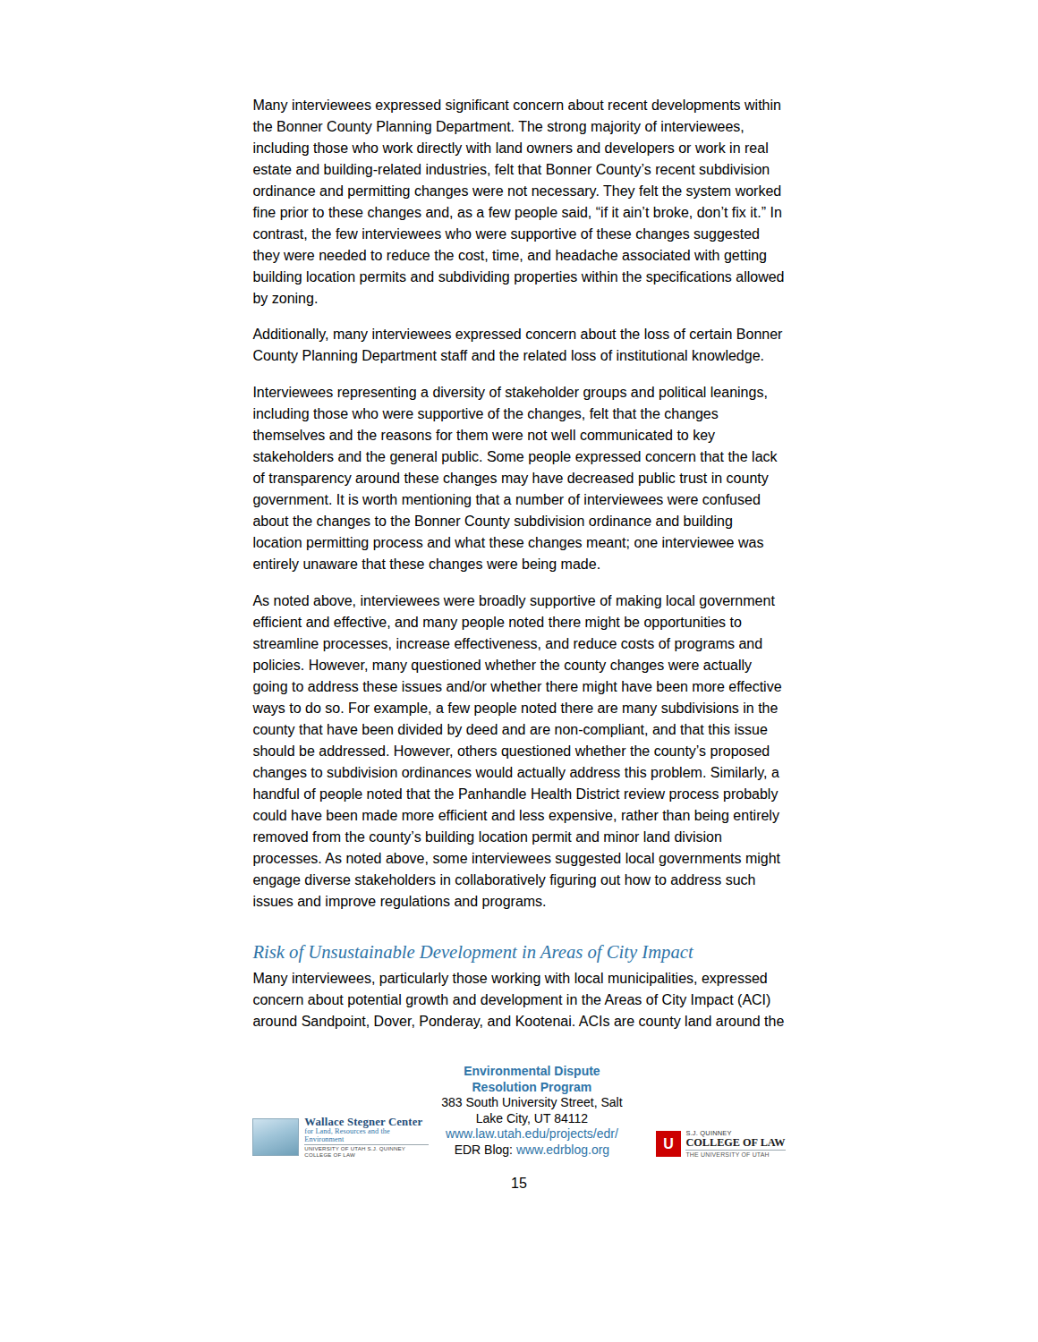Many interviewees expressed significant concern about recent developments within the Bonner County Planning Department. The strong majority of interviewees, including those who work directly with land owners and developers or work in real estate and building-related industries, felt that Bonner County’s recent subdivision ordinance and permitting changes were not necessary. They felt the system worked fine prior to these changes and, as a few people said, “if it ain’t broke, don’t fix it.” In contrast, the few interviewees who were supportive of these changes suggested they were needed to reduce the cost, time, and headache associated with getting building location permits and subdividing properties within the specifications allowed by zoning.
Additionally, many interviewees expressed concern about the loss of certain Bonner County Planning Department staff and the related loss of institutional knowledge.
Interviewees representing a diversity of stakeholder groups and political leanings, including those who were supportive of the changes, felt that the changes themselves and the reasons for them were not well communicated to key stakeholders and the general public. Some people expressed concern that the lack of transparency around these changes may have decreased public trust in county government. It is worth mentioning that a number of interviewees were confused about the changes to the Bonner County subdivision ordinance and building location permitting process and what these changes meant; one interviewee was entirely unaware that these changes were being made.
As noted above, interviewees were broadly supportive of making local government efficient and effective, and many people noted there might be opportunities to streamline processes, increase effectiveness, and reduce costs of programs and policies. However, many questioned whether the county changes were actually going to address these issues and/or whether there might have been more effective ways to do so. For example, a few people noted there are many subdivisions in the county that have been divided by deed and are non-compliant, and that this issue should be addressed. However, others questioned whether the county’s proposed changes to subdivision ordinances would actually address this problem. Similarly, a handful of people noted that the Panhandle Health District review process probably could have been made more efficient and less expensive, rather than being entirely removed from the county’s building location permit and minor land division processes. As noted above, some interviewees suggested local governments might engage diverse stakeholders in collaboratively figuring out how to address such issues and improve regulations and programs.
Risk of Unsustainable Development in Areas of City Impact
Many interviewees, particularly those working with local municipalities, expressed concern about potential growth and development in the Areas of City Impact (ACI) around Sandpoint, Dover, Ponderay, and Kootenai. ACIs are county land around the
Wallace Stegner Center
for Land, Resources and the Environment
UNIVERSITY OF UTAH S.J. QUINNEY COLLEGE OF LAW
Environmental Dispute Resolution Program
383 South University Street, Salt Lake City, UT 84112
www.law.utah.edu/projects/edr/
EDR Blog: www.edrblog.org
U
S.J. QUINNEY
COLLEGE OF LAW
THE UNIVERSITY OF UTAH
15